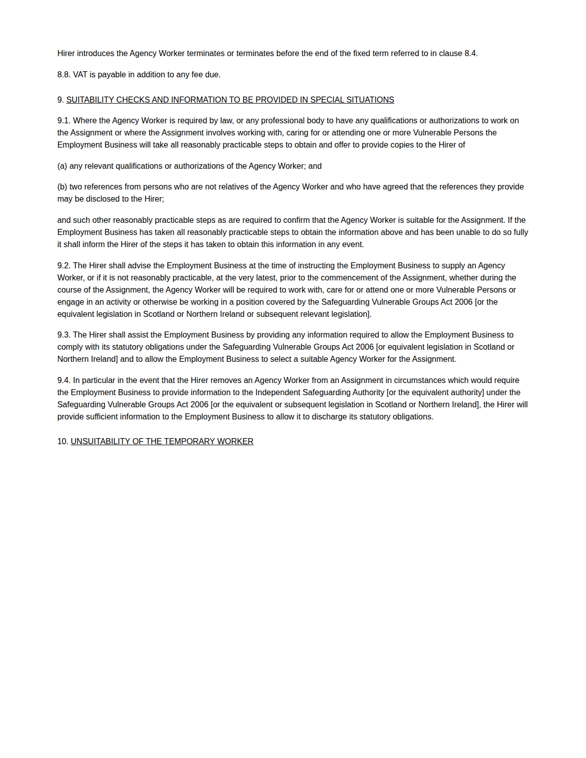Hirer introduces the Agency Worker terminates or terminates before the end of the fixed term referred to in clause 8.4.
8.8. VAT is payable in addition to any fee due.
9. SUITABILITY CHECKS AND INFORMATION TO BE PROVIDED IN SPECIAL SITUATIONS
9.1. Where the Agency Worker is required by law, or any professional body to have any qualifications or authorizations to work on the Assignment or where the Assignment involves working with, caring for or attending one or more Vulnerable Persons the Employment Business will take all reasonably practicable steps to obtain and offer to provide copies to the Hirer of
(a) any relevant qualifications or authorizations of the Agency Worker; and
(b) two references from persons who are not relatives of the Agency Worker and who have agreed that the references they provide may be disclosed to the Hirer;
and such other reasonably practicable steps as are required to confirm that the Agency Worker is suitable for the Assignment. If the Employment Business has taken all reasonably practicable steps to obtain the information above and has been unable to do so fully it shall inform the Hirer of the steps it has taken to obtain this information in any event.
9.2. The Hirer shall advise the Employment Business at the time of instructing the Employment Business to supply an Agency Worker, or if it is not reasonably practicable, at the very latest, prior to the commencement of the Assignment, whether during the course of the Assignment, the Agency Worker will be required to work with, care for or attend one or more Vulnerable Persons or engage in an activity or otherwise be working in a position covered by the Safeguarding Vulnerable Groups Act 2006 [or the equivalent legislation in Scotland or Northern Ireland or subsequent relevant legislation].
9.3. The Hirer shall assist the Employment Business by providing any information required to allow the Employment Business to comply with its statutory obligations under the Safeguarding Vulnerable Groups Act 2006 [or equivalent legislation in Scotland or Northern Ireland] and to allow the Employment Business to select a suitable Agency Worker for the Assignment.
9.4. In particular in the event that the Hirer removes an Agency Worker from an Assignment in circumstances which would require the Employment Business to provide information to the Independent Safeguarding Authority [or the equivalent authority] under the Safeguarding Vulnerable Groups Act 2006 [or the equivalent or subsequent legislation in Scotland or Northern Ireland], the Hirer will provide sufficient information to the Employment Business to allow it to discharge its statutory obligations.
10. UNSUITABILITY OF THE TEMPORARY WORKER